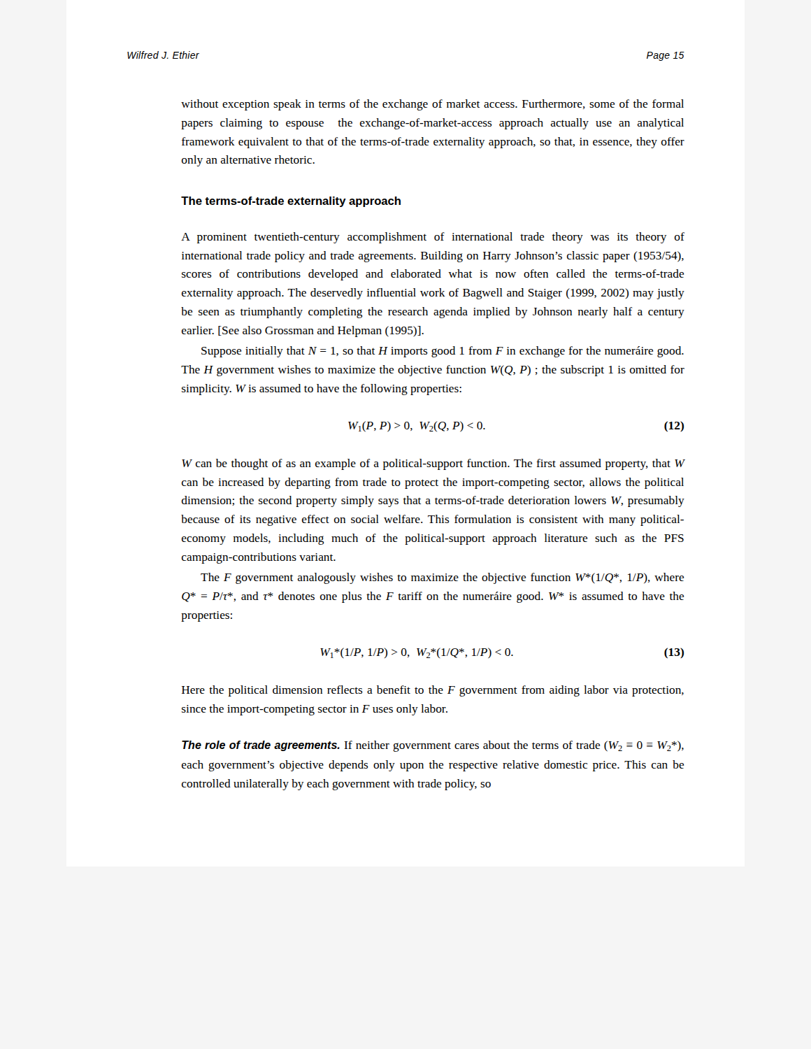Wilfred J. Ethier Page 15
without exception speak in terms of the exchange of market access. Furthermore, some of the formal papers claiming to espouse the exchange-of-market-access approach actually use an analytical framework equivalent to that of the terms-of-trade externality approach, so that, in essence, they offer only an alternative rhetoric.
The terms-of-trade externality approach
A prominent twentieth-century accomplishment of international trade theory was its theory of international trade policy and trade agreements. Building on Harry Johnson’s classic paper (1953/54), scores of contributions developed and elaborated what is now often called the terms-of-trade externality approach. The deservedly influential work of Bagwell and Staiger (1999, 2002) may justly be seen as triumphantly completing the research agenda implied by Johnson nearly half a century earlier. [See also Grossman and Helpman (1995)].
Suppose initially that N = 1, so that H imports good 1 from F in exchange for the numeráire good. The H government wishes to maximize the objective function W(Q, P) ; the subscript 1 is omitted for simplicity. W is assumed to have the following properties:
W1(P, P) > 0, W2(Q, P) < 0.
(12)
W can be thought of as an example of a political-support function. The first assumed property, that W can be increased by departing from trade to protect the import-competing sector, allows the political dimension; the second property simply says that a terms-of-trade deterioration lowers W, presumably because of its negative effect on social welfare. This formulation is consistent with many political-economy models, including much of the political-support approach literature such as the PFS campaign-contributions variant.
The F government analogously wishes to maximize the objective function W*(1/Q*, 1/P), where Q* = P/τ*, and τ* denotes one plus the F tariff on the numeráire good. W* is assumed to have the properties:
W1*(1/P, 1/P) > 0, W2*(1/Q*, 1/P) < 0.
(13)
Here the political dimension reflects a benefit to the F government from aiding labor via protection, since the import-competing sector in F uses only labor.
The role of trade agreements. If neither government cares about the terms of trade (W2 ≡ 0 ≡ W2*), each government’s objective depends only upon the respective relative domestic price. This can be controlled unilaterally by each government with trade policy, so